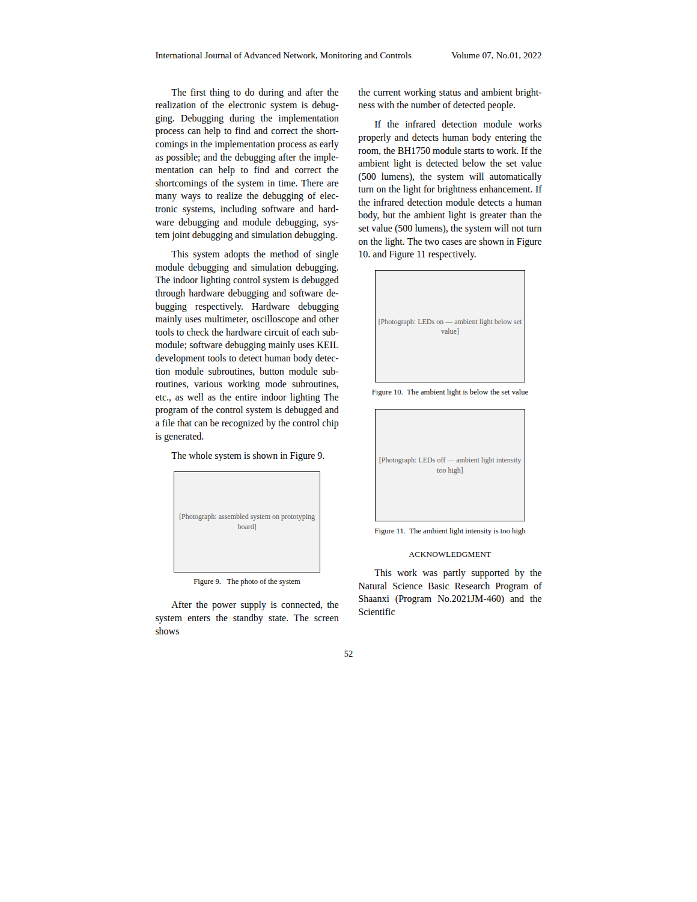International Journal of Advanced Network, Monitoring and Controls Volume 07, No.01, 2022
The first thing to do during and after the realization of the electronic system is debugging. Debugging during the implementation process can help to find and correct the shortcomings in the implementation process as early as possible; and the debugging after the implementation can help to find and correct the shortcomings of the system in time. There are many ways to realize the debugging of electronic systems, including software and hardware debugging and module debugging, system joint debugging and simulation debugging.
This system adopts the method of single module debugging and simulation debugging. The indoor lighting control system is debugged through hardware debugging and software debugging respectively. Hardware debugging mainly uses multimeter, oscilloscope and other tools to check the hardware circuit of each submodule; software debugging mainly uses KEIL development tools to detect human body detection module subroutines, button module subroutines, various working mode subroutines, etc., as well as the entire indoor lighting The program of the control system is debugged and a file that can be recognized by the control chip is generated.
The whole system is shown in Figure 9.
[Photograph: assembled system on prototyping board]
Figure 9. The photo of the system
After the power supply is connected, the system enters the standby state. The screen shows
the current working status and ambient brightness with the number of detected people.
If the infrared detection module works properly and detects human body entering the room, the BH1750 module starts to work. If the ambient light is detected below the set value (500 lumens), the system will automatically turn on the light for brightness enhancement. If the infrared detection module detects a human body, but the ambient light is greater than the set value (500 lumens), the system will not turn on the light. The two cases are shown in Figure 10. and Figure 11 respectively.
[Photograph: LEDs on — ambient light below set value]
Figure 10. The ambient light is below the set value
[Photograph: LEDs off — ambient light intensity too high]
Figure 11. The ambient light intensity is too high
Acknowledgment
This work was partly supported by the Natural Science Basic Research Program of Shaanxi (Program No.2021JM-460) and the Scientific
52